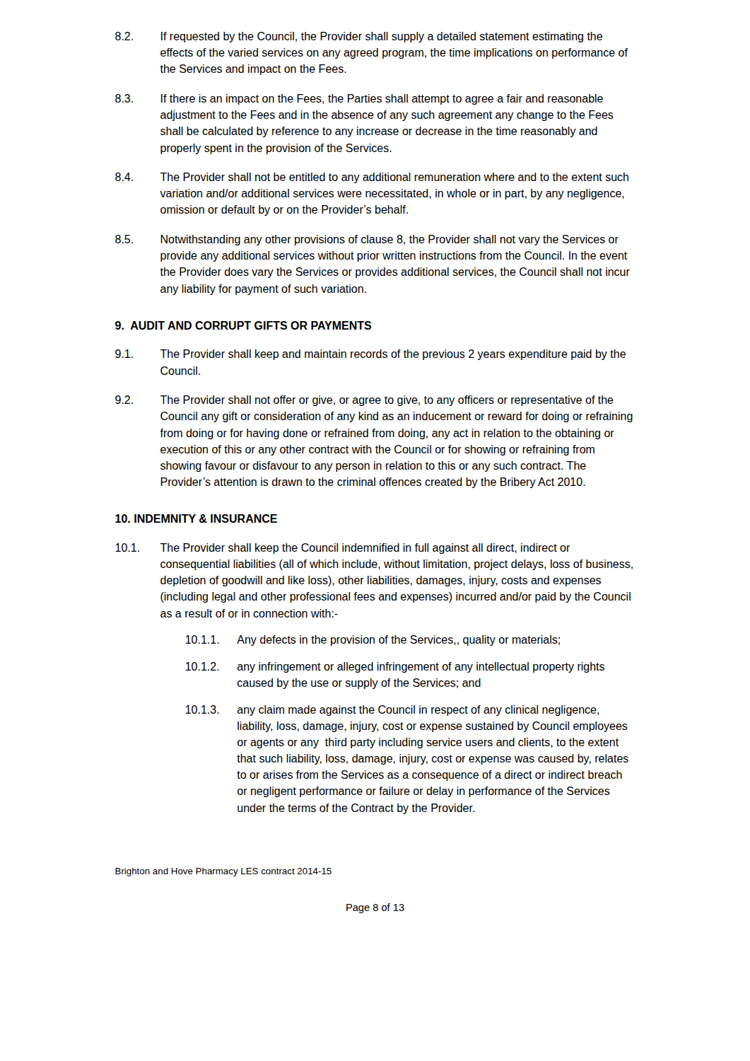8.2. If requested by the Council, the Provider shall supply a detailed statement estimating the effects of the varied services on any agreed program, the time implications on performance of the Services and impact on the Fees.
8.3. If there is an impact on the Fees, the Parties shall attempt to agree a fair and reasonable adjustment to the Fees and in the absence of any such agreement any change to the Fees shall be calculated by reference to any increase or decrease in the time reasonably and properly spent in the provision of the Services.
8.4. The Provider shall not be entitled to any additional remuneration where and to the extent such variation and/or additional services were necessitated, in whole or in part, by any negligence, omission or default by or on the Provider’s behalf.
8.5. Notwithstanding any other provisions of clause 8, the Provider shall not vary the Services or provide any additional services without prior written instructions from the Council. In the event the Provider does vary the Services or provides additional services, the Council shall not incur any liability for payment of such variation.
9. AUDIT AND CORRUPT GIFTS OR PAYMENTS
9.1. The Provider shall keep and maintain records of the previous 2 years expenditure paid by the Council.
9.2. The Provider shall not offer or give, or agree to give, to any officers or representative of the Council any gift or consideration of any kind as an inducement or reward for doing or refraining from doing or for having done or refrained from doing, any act in relation to the obtaining or execution of this or any other contract with the Council or for showing or refraining from showing favour or disfavour to any person in relation to this or any such contract. The Provider’s attention is drawn to the criminal offences created by the Bribery Act 2010.
10. INDEMNITY & INSURANCE
10.1. The Provider shall keep the Council indemnified in full against all direct, indirect or consequential liabilities (all of which include, without limitation, project delays, loss of business, depletion of goodwill and like loss), other liabilities, damages, injury, costs and expenses (including legal and other professional fees and expenses) incurred and/or paid by the Council as a result of or in connection with:-
10.1.1. Any defects in the provision of the Services,, quality or materials;
10.1.2. any infringement or alleged infringement of any intellectual property rights caused by the use or supply of the Services; and
10.1.3. any claim made against the Council in respect of any clinical negligence, liability, loss, damage, injury, cost or expense sustained by Council employees or agents or any third party including service users and clients, to the extent that such liability, loss, damage, injury, cost or expense was caused by, relates to or arises from the Services as a consequence of a direct or indirect breach or negligent performance or failure or delay in performance of the Services under the terms of the Contract by the Provider.
Brighton and Hove Pharmacy LES contract 2014-15
Page 8 of 13